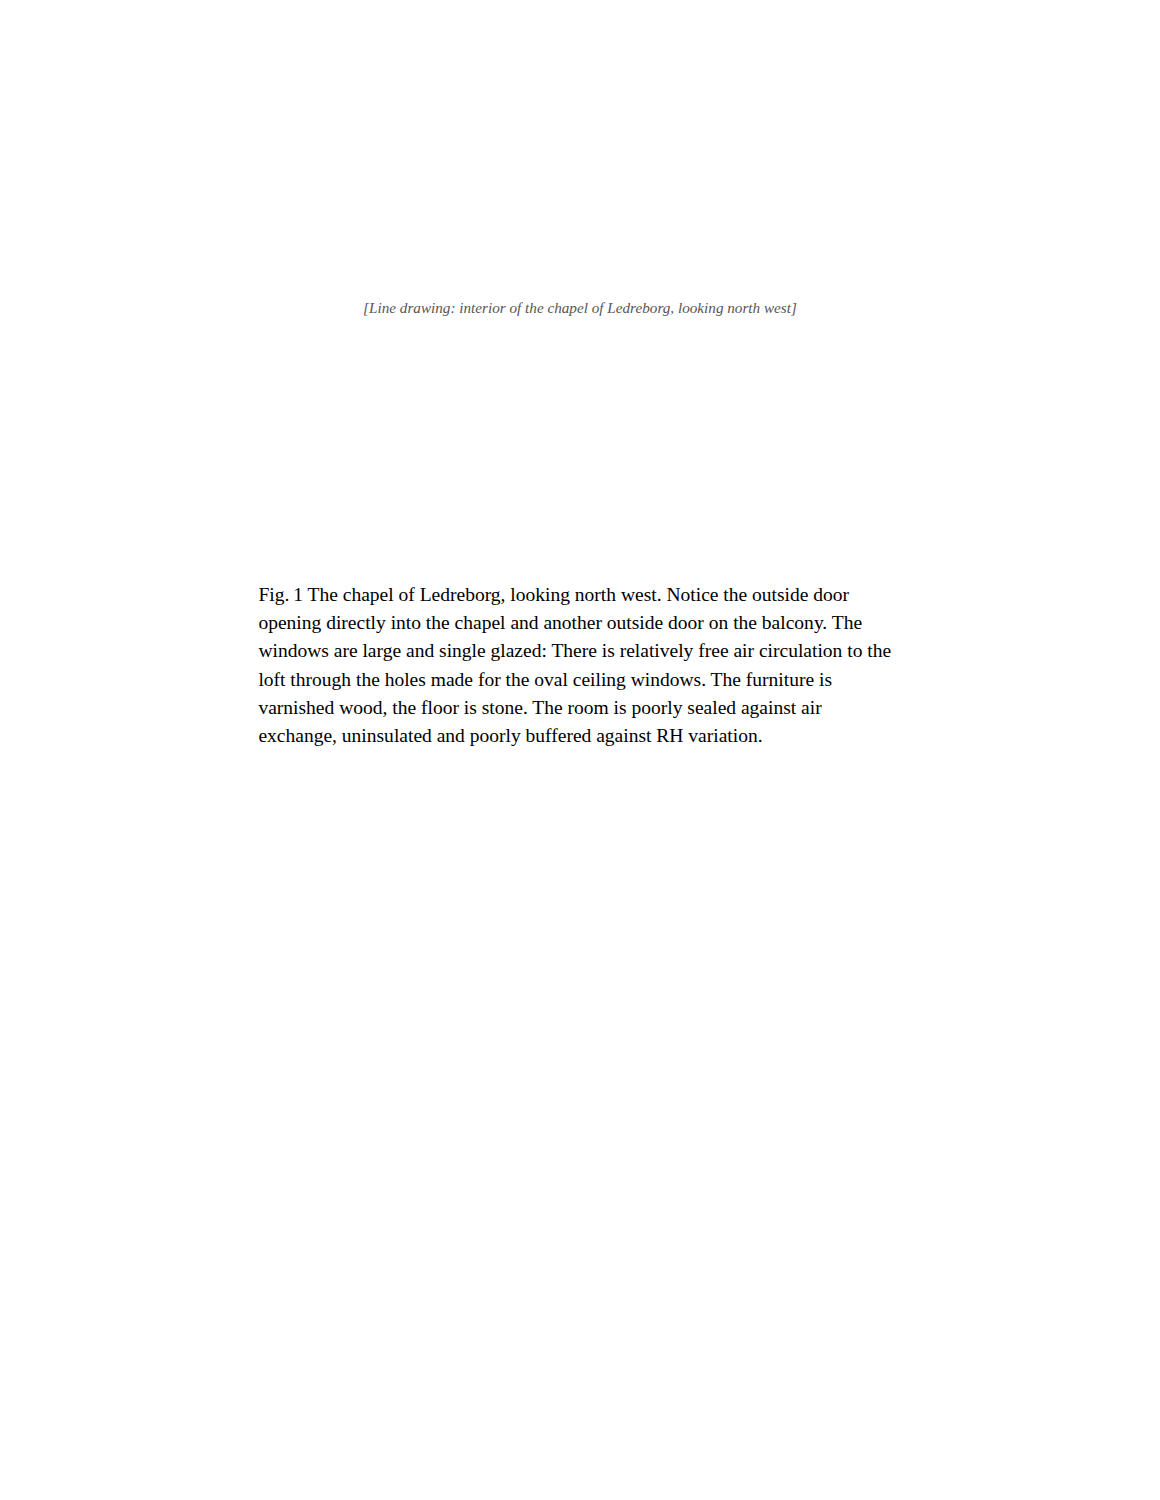[Line drawing: interior of the chapel of Ledreborg, looking north west]
Fig. 1 The chapel of Ledreborg, looking north west. Notice the outside door opening directly into the chapel and another outside door on the balcony. The windows are large and single glazed: There is relatively free air circulation to the loft through the holes made for the oval ceiling windows. The furniture is varnished wood, the floor is stone. The room is poorly sealed against air exchange, uninsulated and poorly buffered against RH variation.